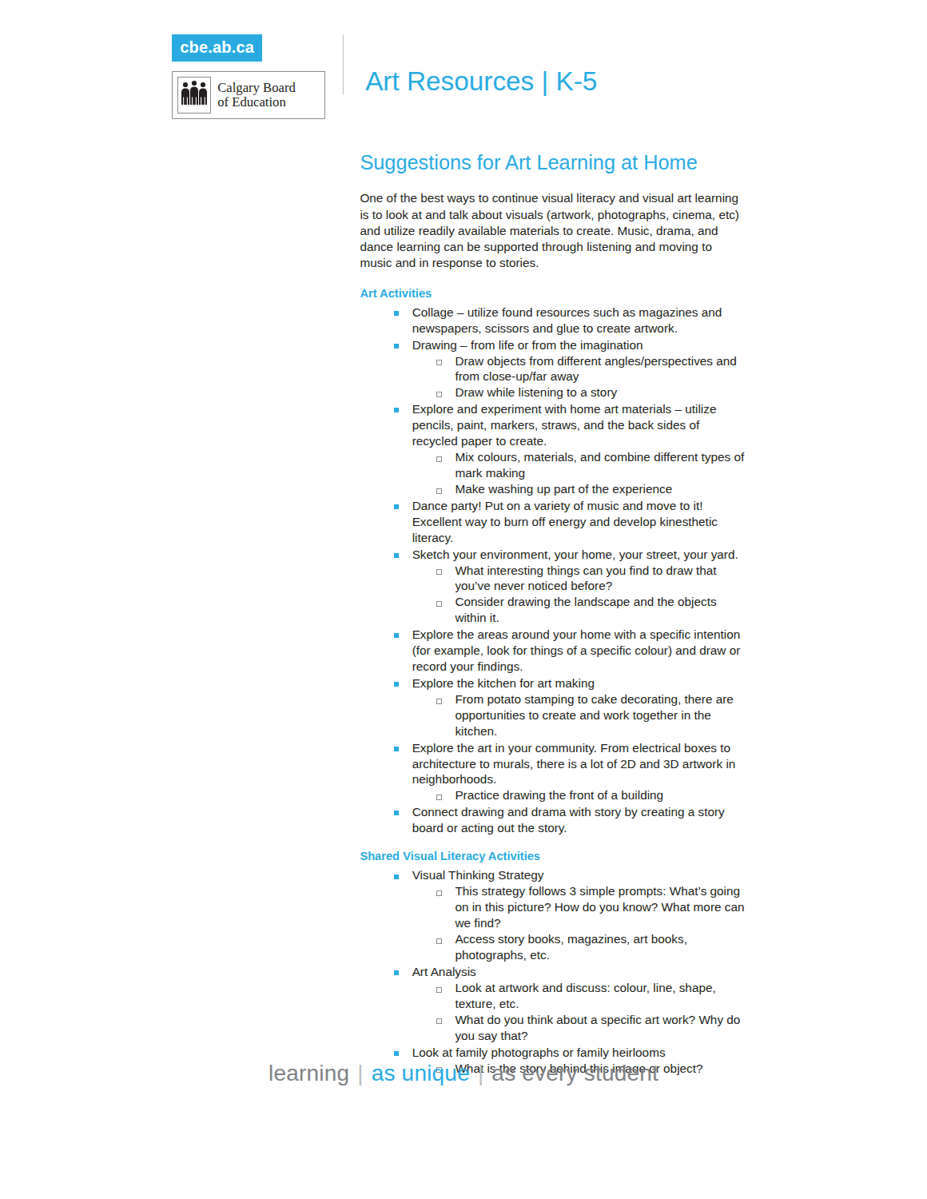cbe.ab.ca
Calgary Boardof Education
Art Resources | K-5
Suggestions for Art Learning at Home
One of the best ways to continue visual literacy and visual art learning is to look at and talk about visuals (artwork, photographs, cinema, etc) and utilize readily available materials to create. Music, drama, and dance learning can be supported through listening and moving to music and in response to stories.
Art Activities
Collage – utilize found resources such as magazines and newspapers, scissors and glue to create artwork.
Drawing – from life or from the imagination
Draw objects from different angles/perspectives and from close-up/far away
Draw while listening to a story
Explore and experiment with home art materials – utilize pencils, paint, markers, straws, and the back sides of recycled paper to create.
Mix colours, materials, and combine different types of mark making
Make washing up part of the experience
Dance party! Put on a variety of music and move to it! Excellent way to burn off energy and develop kinesthetic literacy.
Sketch your environment, your home, your street, your yard.
What interesting things can you find to draw that you’ve never noticed before?
Consider drawing the landscape and the objects within it.
Explore the areas around your home with a specific intention (for example, look for things of a specific colour) and draw or record your findings.
Explore the kitchen for art making
From potato stamping to cake decorating, there are opportunities to create and work together in the kitchen.
Explore the art in your community. From electrical boxes to architecture to murals, there is a lot of 2D and 3D artwork in neighborhoods.
Practice drawing the front of a building
Connect drawing and drama with story by creating a story board or acting out the story.
Shared Visual Literacy Activities
Visual Thinking Strategy
This strategy follows 3 simple prompts: What’s going on in this picture? How do you know? What more can we find?
Access story books, magazines, art books, photographs, etc.
Art Analysis
Look at artwork and discuss: colour, line, shape, texture, etc.
What do you think about a specific art work? Why do you say that?
Look at family photographs or family heirlooms
What is the story behind this image or object?
learning | as unique | as every student